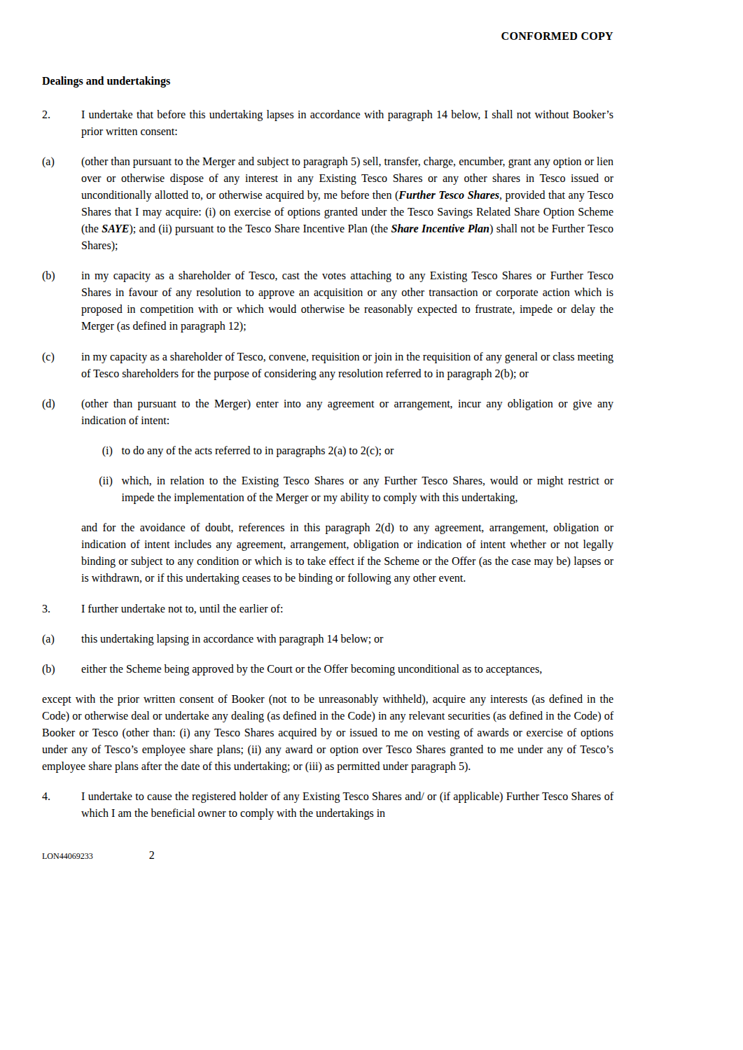CONFORMED COPY
Dealings and undertakings
2.
I undertake that before this undertaking lapses in accordance with paragraph 14 below, I shall not without Booker’s prior written consent:
(a)
(other than pursuant to the Merger and subject to paragraph 5) sell, transfer, charge, encumber, grant any option or lien over or otherwise dispose of any interest in any Existing Tesco Shares or any other shares in Tesco issued or unconditionally allotted to, or otherwise acquired by, me before then (Further Tesco Shares, provided that any Tesco Shares that I may acquire: (i) on exercise of options granted under the Tesco Savings Related Share Option Scheme (the SAYE); and (ii) pursuant to the Tesco Share Incentive Plan (the Share Incentive Plan) shall not be Further Tesco Shares);
(b)
in my capacity as a shareholder of Tesco, cast the votes attaching to any Existing Tesco Shares or Further Tesco Shares in favour of any resolution to approve an acquisition or any other transaction or corporate action which is proposed in competition with or which would otherwise be reasonably expected to frustrate, impede or delay the Merger (as defined in paragraph 12);
(c)
in my capacity as a shareholder of Tesco, convene, requisition or join in the requisition of any general or class meeting of Tesco shareholders for the purpose of considering any resolution referred to in paragraph 2(b); or
(d)
(other than pursuant to the Merger) enter into any agreement or arrangement, incur any obligation or give any indication of intent:
(i)
to do any of the acts referred to in paragraphs 2(a) to 2(c); or
(ii)
which, in relation to the Existing Tesco Shares or any Further Tesco Shares, would or might restrict or impede the implementation of the Merger or my ability to comply with this undertaking,
and for the avoidance of doubt, references in this paragraph 2(d) to any agreement, arrangement, obligation or indication of intent includes any agreement, arrangement, obligation or indication of intent whether or not legally binding or subject to any condition or which is to take effect if the Scheme or the Offer (as the case may be) lapses or is withdrawn, or if this undertaking ceases to be binding or following any other event.
3.
I further undertake not to, until the earlier of:
(a)
this undertaking lapsing in accordance with paragraph 14 below; or
(b)
either the Scheme being approved by the Court or the Offer becoming unconditional as to acceptances,
except with the prior written consent of Booker (not to be unreasonably withheld), acquire any interests (as defined in the Code) or otherwise deal or undertake any dealing (as defined in the Code) in any relevant securities (as defined in the Code) of Booker or Tesco (other than: (i) any Tesco Shares acquired by or issued to me on vesting of awards or exercise of options under any of Tesco’s employee share plans; (ii) any award or option over Tesco Shares granted to me under any of Tesco’s employee share plans after the date of this undertaking; or (iii) as permitted under paragraph 5).
4.
I undertake to cause the registered holder of any Existing Tesco Shares and/ or (if applicable) Further Tesco Shares of which I am the beneficial owner to comply with the undertakings in
LON44069233
2